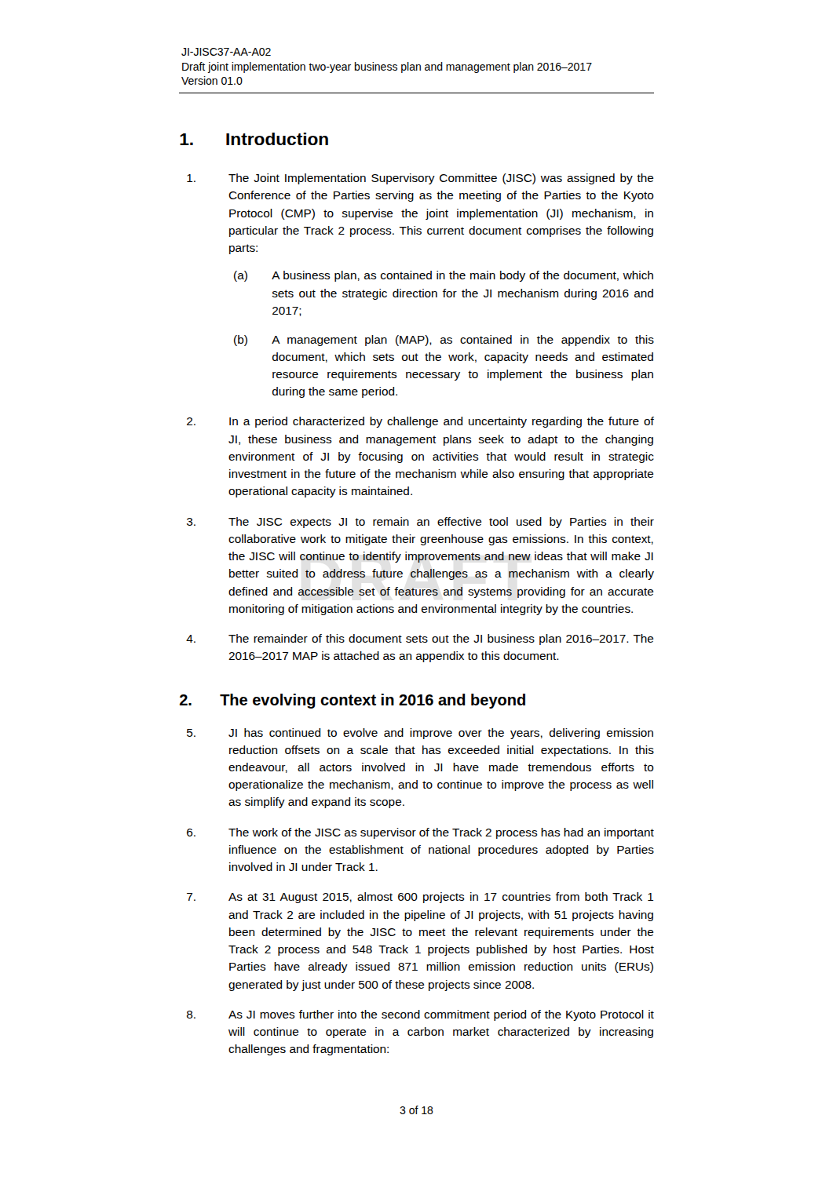DRAFT
JI-JISC37-AA-A02
Draft joint implementation two-year business plan and management plan 2016–2017
Version 01.0
1. Introduction
The Joint Implementation Supervisory Committee (JISC) was assigned by the Conference of the Parties serving as the meeting of the Parties to the Kyoto Protocol (CMP) to supervise the joint implementation (JI) mechanism, in particular the Track 2 process. This current document comprises the following parts:
A business plan, as contained in the main body of the document, which sets out the strategic direction for the JI mechanism during 2016 and 2017;
A management plan (MAP), as contained in the appendix to this document, which sets out the work, capacity needs and estimated resource requirements necessary to implement the business plan during the same period.
In a period characterized by challenge and uncertainty regarding the future of JI, these business and management plans seek to adapt to the changing environment of JI by focusing on activities that would result in strategic investment in the future of the mechanism while also ensuring that appropriate operational capacity is maintained.
The JISC expects JI to remain an effective tool used by Parties in their collaborative work to mitigate their greenhouse gas emissions. In this context, the JISC will continue to identify improvements and new ideas that will make JI better suited to address future challenges as a mechanism with a clearly defined and accessible set of features and systems providing for an accurate monitoring of mitigation actions and environmental integrity by the countries.
The remainder of this document sets out the JI business plan 2016–2017. The 2016–2017 MAP is attached as an appendix to this document.
2. The evolving context in 2016 and beyond
JI has continued to evolve and improve over the years, delivering emission reduction offsets on a scale that has exceeded initial expectations. In this endeavour, all actors involved in JI have made tremendous efforts to operationalize the mechanism, and to continue to improve the process as well as simplify and expand its scope.
The work of the JISC as supervisor of the Track 2 process has had an important influence on the establishment of national procedures adopted by Parties involved in JI under Track 1.
As at 31 August 2015, almost 600 projects in 17 countries from both Track 1 and Track 2 are included in the pipeline of JI projects, with 51 projects having been determined by the JISC to meet the relevant requirements under the Track 2 process and 548 Track 1 projects published by host Parties. Host Parties have already issued 871 million emission reduction units (ERUs) generated by just under 500 of these projects since 2008.
As JI moves further into the second commitment period of the Kyoto Protocol it will continue to operate in a carbon market characterized by increasing challenges and fragmentation:
3 of 18